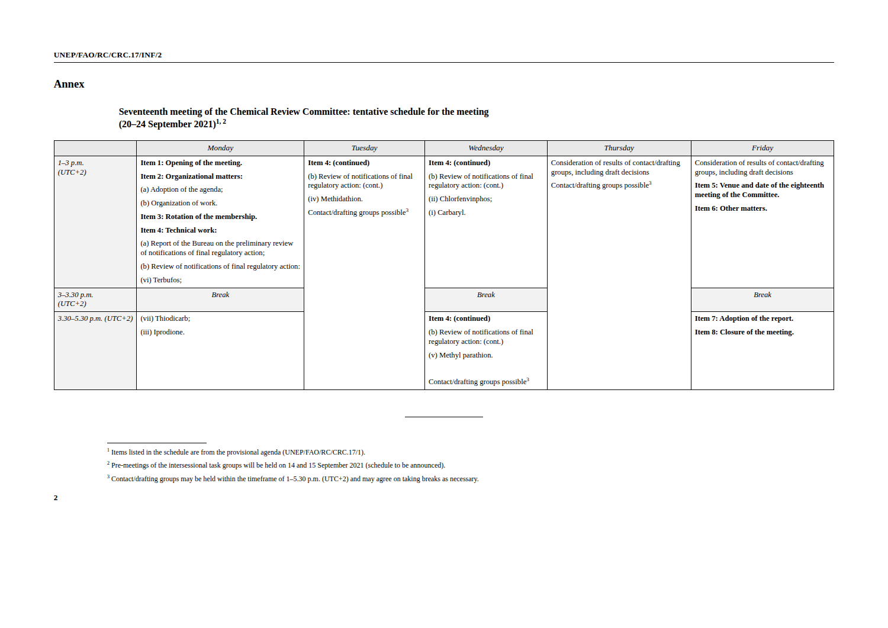UNEP/FAO/RC/CRC.17/INF/2
Annex
Seventeenth meeting of the Chemical Review Committee: tentative schedule for the meeting
(20–24 September 2021)1, 2
| | Monday | Tuesday | Wednesday | Thursday | Friday |
| --- | --- | --- | --- | --- | --- |
| 1–3 p.m. (UTC+2) | Item 1: Opening of the meeting. Item 2: Organizational matters: (a) Adoption of the agenda; (b) Organization of work. Item 3: Rotation of the membership. Item 4: Technical work: (a) Report of the Bureau on the preliminary review of notifications of final regulatory action; (b) Review of notifications of final regulatory action: (vi) Terbufos; | Item 4: (continued) (b) Review of notifications of final regulatory action: (cont.) (iv) Methidathion. Contact/drafting groups possible 3 | Item 4: (continued) (b) Review of notifications of final regulatory action: (cont.) (ii) Chlorfenvinphos; (i) Carbaryl. | Consideration of results of contact/drafting groups, including draft decisions Contact/drafting groups possible 3 | Consideration of results of contact/drafting groups, including draft decisions Item 5: Venue and date of the eighteenth meeting of the Committee. Item 6: Other matters. |
| 3–3.30 p.m. (UTC+2) | Break | Break | Break |
| 3.30–5.30 p.m. (UTC+2) | (vii) Thiodicarb; (iii) Iprodione. | Item 4: (continued) (b) Review of notifications of final regulatory action: (cont.) (v) Methyl parathion. Contact/drafting groups possible 3 | Item 7: Adoption of the report. Item 8: Closure of the meeting. |
1 Items listed in the schedule are from the provisional agenda (UNEP/FAO/RC/CRC.17/1).
2 Pre-meetings of the intersessional task groups will be held on 14 and 15 September 2021 (schedule to be announced).
3 Contact/drafting groups may be held within the timeframe of 1–5.30 p.m. (UTC+2) and may agree on taking breaks as necessary.
2